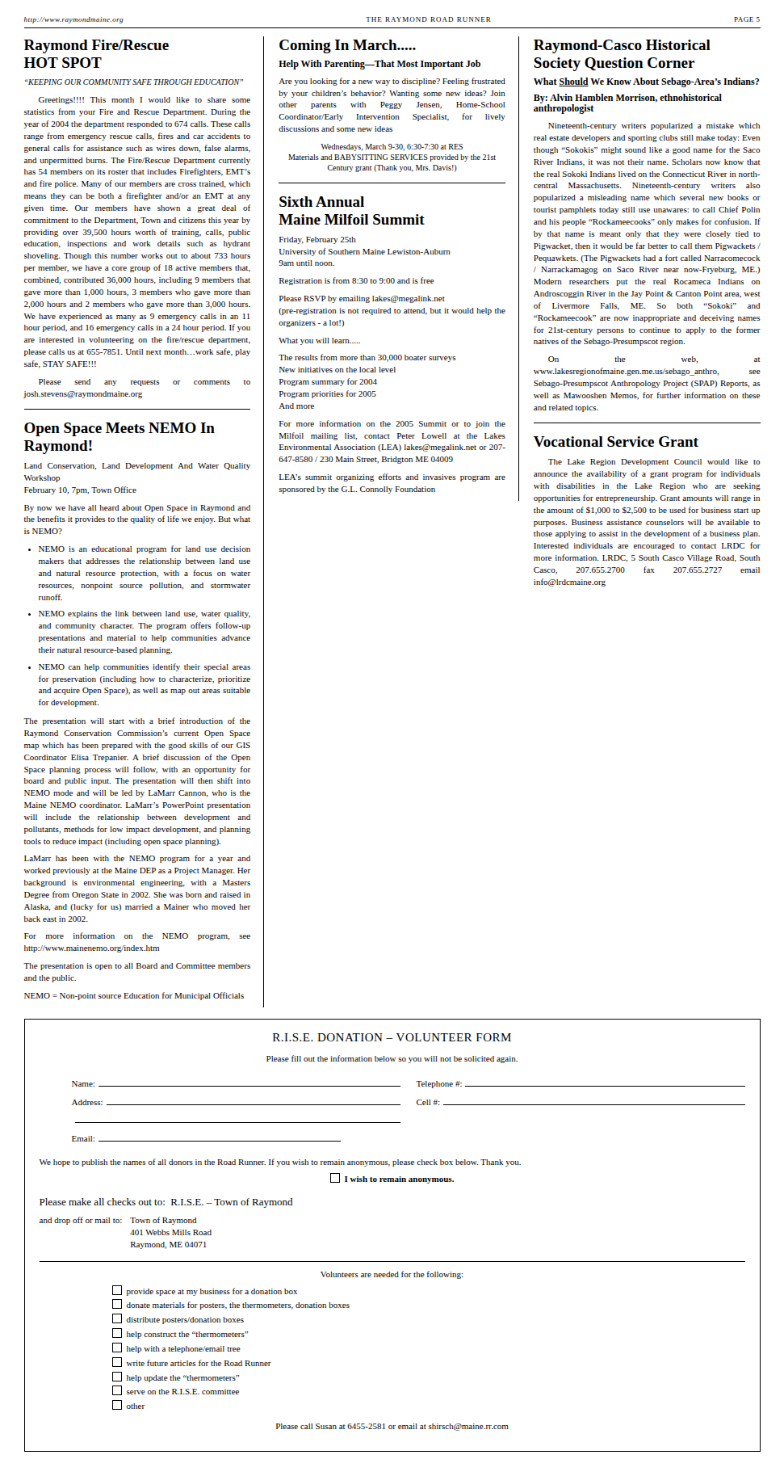http://www.raymondmaine.org THE RAYMOND ROAD RUNNER PAGE 5
Raymond Fire/Rescue
HOT SPOT
“KEEPING OUR COMMUNITY SAFE THROUGH EDUCATION”
Greetings!!!! This month I would like to share some statistics from your Fire and Rescue Department. During the year of 2004 the department responded to 674 calls. These calls range from emergency rescue calls, fires and car accidents to general calls for assistance such as wires down, false alarms, and unpermitted burns. The Fire/Rescue Department currently has 54 members on its roster that includes Firefighters, EMT’s and fire police. Many of our members are cross trained, which means they can be both a firefighter and/or an EMT at any given time. Our members have shown a great deal of commitment to the Department, Town and citizens this year by providing over 39,500 hours worth of training, calls, public education, inspections and work details such as hydrant shoveling. Though this number works out to about 733 hours per member, we have a core group of 18 active members that, combined, contributed 36,000 hours, including 9 members that gave more than 1,000 hours, 3 members who gave more than 2,000 hours and 2 members who gave more than 3,000 hours. We have experienced as many as 9 emergency calls in an 11 hour period, and 16 emergency calls in a 24 hour period. If you are interested in volunteering on the fire/rescue department, please calls us at 655-7851. Until next month…work safe, play safe, STAY SAFE!!!
Please send any requests or comments to josh.stevens@raymondmaine.org
Open Space Meets NEMO In Raymond!
Land Conservation, Land Development And Water Quality Workshop
February 10, 7pm, Town Office
By now we have all heard about Open Space in Raymond and the benefits it provides to the quality of life we enjoy. But what is NEMO?
NEMO is an educational program for land use decision makers that addresses the relationship between land use and natural resource protection, with a focus on water resources, nonpoint source pollution, and stormwater runoff.
NEMO explains the link between land use, water quality, and community character. The program offers follow-up presentations and material to help communities advance their natural resource-based planning.
NEMO can help communities identify their special areas for preservation (including how to characterize, prioritize and acquire Open Space), as well as map out areas suitable for development.
The presentation will start with a brief introduction of the Raymond Conservation Commission’s current Open Space map which has been prepared with the good skills of our GIS Coordinator Elisa Trepanier. A brief discussion of the Open Space planning process will follow, with an opportunity for board and public input. The presentation will then shift into NEMO mode and will be led by LaMarr Cannon, who is the Maine NEMO coordinator. LaMarr’s PowerPoint presentation will include the relationship between development and pollutants, methods for low impact development, and planning tools to reduce impact (including open space planning).
LaMarr has been with the NEMO program for a year and worked previously at the Maine DEP as a Project Manager. Her background is environmental engineering, with a Masters Degree from Oregon State in 2002. She was born and raised in Alaska, and (lucky for us) married a Mainer who moved her back east in 2002.
For more information on the NEMO program, see http://www.mainenemo.org/index.htm
The presentation is open to all Board and Committee members and the public.
NEMO = Non-point source Education for Municipal Officials
Coming In March.....
Help With Parenting—That Most Important Job
Are you looking for a new way to discipline? Feeling frustrated by your children’s behavior? Wanting some new ideas? Join other parents with Peggy Jensen, Home-School Coordinator/Early Intervention Specialist, for lively discussions and some new ideas
Wednesdays, March 9-30, 6:30-7:30 at RES
Materials and BABYSITTING SERVICES provided by the 21st Century grant (Thank you, Mrs. Davis!)
Sixth Annual
Maine Milfoil Summit
Friday, February 25th
University of Southern Maine Lewiston-Auburn
9am until noon.
Registration is from 8:30 to 9:00 and is free
Please RSVP by emailing lakes@megalink.net
(pre-registration is not required to attend, but it would help the organizers - a lot!)
What you will learn.....
The results from more than 30,000 boater surveys
New initiatives on the local level
Program summary for 2004
Program priorities for 2005
And more
For more information on the 2005 Summit or to join the Milfoil mailing list, contact Peter Lowell at the Lakes Environmental Association (LEA) lakes@megalink.net or 207-647-8580 / 230 Main Street, Bridgton ME 04009
LEA’s summit organizing efforts and invasives program are sponsored by the G.L. Connolly Foundation
Raymond-Casco Historical Society Question Corner
What Should We Know About Sebago-Area’s Indians?
By: Alvin Hamblen Morrison, ethnohistorical anthropologist
Nineteenth-century writers popularized a mistake which real estate developers and sporting clubs still make today: Even though “Sokokis” might sound like a good name for the Saco River Indians, it was not their name. Scholars now know that the real Sokoki Indians lived on the Connecticut River in north-central Massachusetts. Nineteenth-century writers also popularized a misleading name which several new books or tourist pamphlets today still use unawares: to call Chief Polin and his people “Rockameecooks” only makes for confusion. If by that name is meant only that they were closely tied to Pigwacket, then it would be far better to call them Pigwackets / Pequawkets. (The Pigwackets had a fort called Narracomecock / Narrackamagog on Saco River near now-Fryeburg, ME.) Modern researchers put the real Rocameca Indians on Androscoggin River in the Jay Point & Canton Point area, west of Livermore Falls, ME. So both “Sokoki” and “Rockameecook” are now inappropriate and deceiving names for 21st-century persons to continue to apply to the former natives of the Sebago-Presumpscot region.
On the web, at www.lakesregionofmaine.gen.me.us/sebago_anthro, see Sebago-Presumpscot Anthropology Project (SPAP) Reports, as well as Mawooshen Memos, for further information on these and related topics.
Vocational Service Grant
The Lake Region Development Council would like to announce the availability of a grant program for individuals with disabilities in the Lake Region who are seeking opportunities for entrepreneurship. Grant amounts will range in the amount of $1,000 to $2,500 to be used for business start up purposes. Business assistance counselors will be available to those applying to assist in the development of a business plan. Interested individuals are encouraged to contact LRDC for more information. LRDC, 5 South Casco Village Road, South Casco, 207.655.2700 fax 207.655.2727 email info@lrdcmaine.org
R.I.S.E. DONATION – VOLUNTEER FORM
Please fill out the information below so you will not be solicited again.
Name:
Telephone #:
Address:
Cell #:
Email:
We hope to publish the names of all donors in the Road Runner. If you wish to remain anonymous, please check box below. Thank you.
I wish to remain anonymous.
Please make all checks out to: R.I.S.E. – Town of Raymond
and drop off or mail to: Town of Raymond
401 Webbs Mills Road
Raymond, ME 04071
Volunteers are needed for the following:
provide space at my business for a donation box
donate materials for posters, the thermometers, donation boxes
distribute posters/donation boxes
help construct the “thermometers”
help with a telephone/email tree
write future articles for the Road Runner
help update the “thermometers”
serve on the R.I.S.E. committee
other
Please call Susan at 6455-2581 or email at shirsch@maine.rr.com